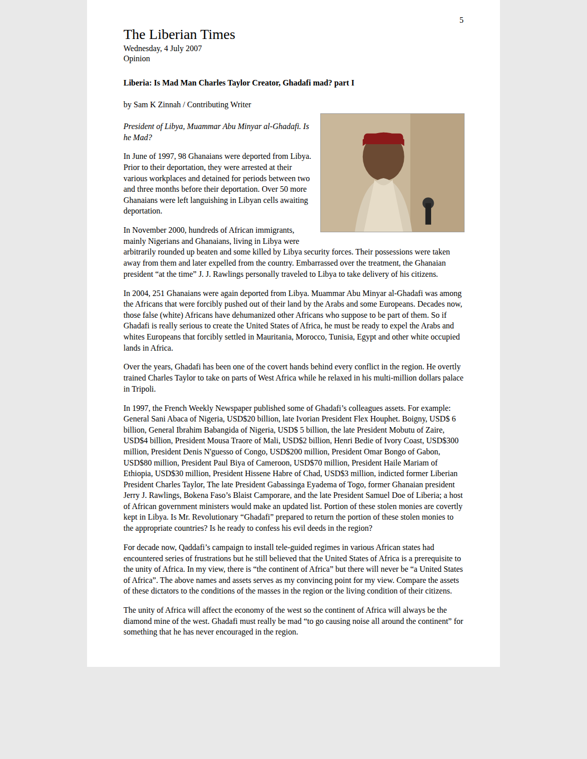5
The Liberian Times
Wednesday, 4 July 2007
Opinion
Liberia: Is Mad Man Charles Taylor Creator, Ghadafi mad? part I
by Sam K Zinnah / Contributing Writer
President of Libya, Muammar Abu Minyar al-Ghadafi. Is he Mad?
In June of 1997, 98 Ghanaians were deported from Libya. Prior to their deportation, they were arrested at their various workplaces and detained for periods between two and three months before their deportation. Over 50 more Ghanaians were left languishing in Libyan cells awaiting deportation.
In November 2000, hundreds of African immigrants, mainly Nigerians and Ghanaians, living in Libya were arbitrarily rounded up beaten and some killed by Libya security forces. Their possessions were taken away from them and later expelled from the country. Embarrassed over the treatment, the Ghanaian president “at the time” J. J. Rawlings personally traveled to Libya to take delivery of his citizens.
In 2004, 251 Ghanaians were again deported from Libya. Muammar Abu Minyar al-Ghadafi was among the Africans that were forcibly pushed out of their land by the Arabs and some Europeans. Decades now, those false (white) Africans have dehumanized other Africans who suppose to be part of them. So if Ghadafi is really serious to create the United States of Africa, he must be ready to expel the Arabs and whites Europeans that forcibly settled in Mauritania, Morocco, Tunisia, Egypt and other white occupied lands in Africa.
Over the years, Ghadafi has been one of the covert hands behind every conflict in the region. He overtly trained Charles Taylor to take on parts of West Africa while he relaxed in his multi-million dollars palace in Tripoli.
In 1997, the French Weekly Newspaper published some of Ghadafi’s colleagues assets. For example: General Sani Abaca of Nigeria, USD$20 billion, late Ivorian President Flex Houphet. Boigny, USD$ 6 billion, General Ibrahim Babangida of Nigeria, USD$ 5 billion, the late President Mobutu of Zaire, USD$4 billion, President Mousa Traore of Mali, USD$2 billion, Henri Bedie of Ivory Coast, USD$300 million, President Denis N'guesso of Congo, USD$200 million, President Omar Bongo of Gabon, USD$80 million, President Paul Biya of Cameroon, USD$70 million, President Haile Mariam of Ethiopia, USD$30 million, President Hissene Habre of Chad, USD$3 million, indicted former Liberian President Charles Taylor, The late President Gabassinga Eyadema of Togo, former Ghanaian president Jerry J. Rawlings, Bokena Faso’s Blaist Camporare, and the late President Samuel Doe of Liberia; a host of African government ministers would make an updated list. Portion of these stolen monies are covertly kept in Libya. Is Mr. Revolutionary “Ghadafi” prepared to return the portion of these stolen monies to the appropriate countries? Is he ready to confess his evil deeds in the region?
For decade now, Qaddafi’s campaign to install tele-guided regimes in various African states had encountered series of frustrations but he still believed that the United States of Africa is a prerequisite to the unity of Africa. In my view, there is “the continent of Africa” but there will never be “a United States of Africa”. The above names and assets serves as my convincing point for my view. Compare the assets of these dictators to the conditions of the masses in the region or the living condition of their citizens.
The unity of Africa will affect the economy of the west so the continent of Africa will always be the diamond mine of the west. Ghadafi must really be mad “to go causing noise all around the continent” for something that he has never encouraged in the region.